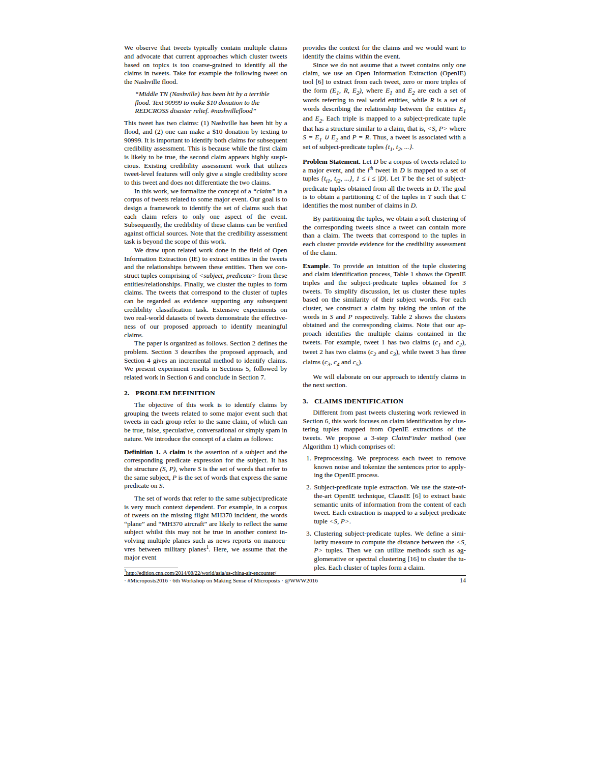We observe that tweets typically contain multiple claims and advocate that current approaches which cluster tweets based on topics is too coarse-grained to identify all the claims in tweets. Take for example the following tweet on the Nashville flood.
“Middle TN (Nashville) has been hit by a terrible flood. Text 90999 to make $10 donation to the REDCROSS disaster relief. #nashvilleflood”
This tweet has two claims: (1) Nashville has been hit by a flood, and (2) one can make a $10 donation by texting to 90999. It is important to identify both claims for subsequent credibility assessment. This is because while the first claim is likely to be true, the second claim appears highly suspicious. Existing credibility assessment work that utilizes tweet-level features will only give a single credibility score to this tweet and does not differentiate the two claims.
In this work, we formalize the concept of a “claim” in a corpus of tweets related to some major event. Our goal is to design a framework to identify the set of claims such that each claim refers to only one aspect of the event. Subsequently, the credibility of these claims can be verified against official sources. Note that the credibility assessment task is beyond the scope of this work.
We draw upon related work done in the field of Open Information Extraction (IE) to extract entities in the tweets and the relationships between these entities. Then we construct tuples comprising of <subject, predicate> from these entities/relationships. Finally, we cluster the tuples to form claims. The tweets that correspond to the cluster of tuples can be regarded as evidence supporting any subsequent credibility classification task. Extensive experiments on two real-world datasets of tweets demonstrate the effectiveness of our proposed approach to identify meaningful claims.
The paper is organized as follows. Section 2 defines the problem. Section 3 describes the proposed approach, and Section 4 gives an incremental method to identify claims. We present experiment results in Sections 5, followed by related work in Section 6 and conclude in Section 7.
2. PROBLEM DEFINITION
The objective of this work is to identify claims by grouping the tweets related to some major event such that tweets in each group refer to the same claim, of which can be true, false, speculative, conversational or simply spam in nature. We introduce the concept of a claim as follows:
Definition 1. A claim is the assertion of a subject and the corresponding predicate expression for the subject. It has the structure (S, P), where S is the set of words that refer to the same subject, P is the set of words that express the same predicate on S.
The set of words that refer to the same subject/predicate is very much context dependent. For example, in a corpus of tweets on the missing flight MH370 incident, the words “plane” and “MH370 aircraft” are likely to reflect the same subject whilst this may not be true in another context involving multiple planes such as news reports on manoeuvres between military planes1. Here, we assume that the major event
1http://edition.cnn.com/2014/08/22/world/asia/us-china-air-encounter/
provides the context for the claims and we would want to identify the claims within the event.
Since we do not assume that a tweet contains only one claim, we use an Open Information Extraction (OpenIE) tool [6] to extract from each tweet, zero or more triples of the form (E1, R, E2), where E1 and E2 are each a set of words referring to real world entities, while R is a set of words describing the relationship between the entities E1 and E2. Each triple is mapped to a subject-predicate tuple that has a structure similar to a claim, that is, <S, P> where S = E1 ∪ E2 and P = R. Thus, a tweet is associated with a set of subject-predicate tuples {t1, t2, ...}.
Problem Statement. Let D be a corpus of tweets related to a major event, and the ith tweet in D is mapped to a set of tuples {ti1, ti2, ...}, 1 ≤ i ≤ |D|. Let T be the set of subject-predicate tuples obtained from all the tweets in D. The goal is to obtain a partitioning C of the tuples in T such that C identifies the most number of claims in D.
By partitioning the tuples, we obtain a soft clustering of the corresponding tweets since a tweet can contain more than a claim. The tweets that correspond to the tuples in each cluster provide evidence for the credibility assessment of the claim.
Example. To provide an intuition of the tuple clustering and claim identification process, Table 1 shows the OpenIE triples and the subject-predicate tuples obtained for 3 tweets. To simplify discussion, let us cluster these tuples based on the similarity of their subject words. For each cluster, we construct a claim by taking the union of the words in S and P respectively. Table 2 shows the clusters obtained and the corresponding claims. Note that our approach identifies the multiple claims contained in the tweets. For example, tweet 1 has two claims (c1 and c2), tweet 2 has two claims (c2 and c3), while tweet 3 has three claims (c3, c4 and c5).
We will elaborate on our approach to identify claims in the next section.
3. CLAIMS IDENTIFICATION
Different from past tweets clustering work reviewed in Section 6, this work focuses on claim identification by clustering tuples mapped from OpenIE extractions of the tweets. We propose a 3-step ClaimFinder method (see Algorithm 1) which comprises of:
Preprocessing. We preprocess each tweet to remove known noise and tokenize the sentences prior to applying the OpenIE process.
Subject-predicate tuple extraction. We use the state-of-the-art OpenIE technique, ClausIE [6] to extract basic semantic units of information from the content of each tweet. Each extraction is mapped to a subject-predicate tuple <S, P>.
Clustering subject-predicate tuples. We define a similarity measure to compute the distance between the <S, P> tuples. Then we can utilize methods such as agglomerative or spectral clustering [16] to cluster the tuples. Each cluster of tuples form a claim.
· #Microposts2016 · 6th Workshop on Making Sense of Microposts · @WWW2016 14